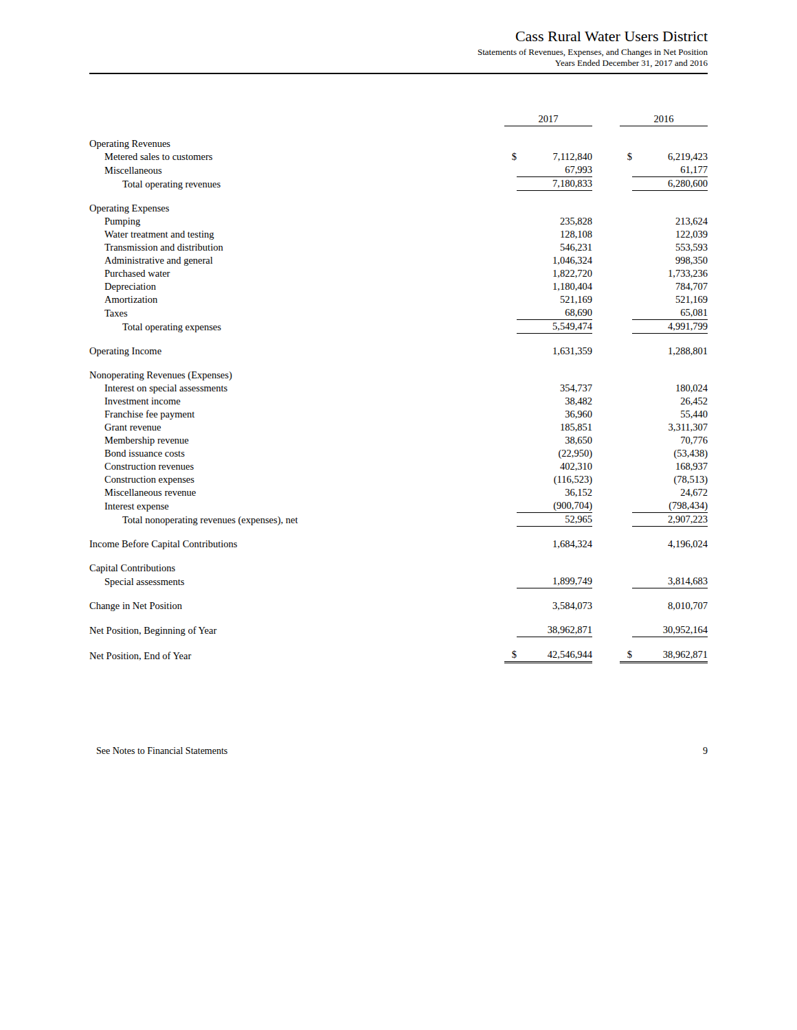Cass Rural Water Users District
Statements of Revenues, Expenses, and Changes in Net Position
Years Ended December 31, 2017 and 2016
| | | 2017 | | 2016 |
| Operating Revenues | | | | | | |
| Metered sales to customers | | $ | 7,112,840 | | $ | 6,219,423 |
| Miscellaneous | | | 67,993 | | | 61,177 |
| Total operating revenues | | | 7,180,833 | | | 6,280,600 |
| Operating Expenses | | | | | | |
| Pumping | | | 235,828 | | | 213,624 |
| Water treatment and testing | | | 128,108 | | | 122,039 |
| Transmission and distribution | | | 546,231 | | | 553,593 |
| Administrative and general | | | 1,046,324 | | | 998,350 |
| Purchased water | | | 1,822,720 | | | 1,733,236 |
| Depreciation | | | 1,180,404 | | | 784,707 |
| Amortization | | | 521,169 | | | 521,169 |
| Taxes | | | 68,690 | | | 65,081 |
| Total operating expenses | | | 5,549,474 | | | 4,991,799 |
| Operating Income | | | 1,631,359 | | | 1,288,801 |
| Nonoperating Revenues (Expenses) | | | | | | |
| Interest on special assessments | | | 354,737 | | | 180,024 |
| Investment income | | | 38,482 | | | 26,452 |
| Franchise fee payment | | | 36,960 | | | 55,440 |
| Grant revenue | | | 185,851 | | | 3,311,307 |
| Membership revenue | | | 38,650 | | | 70,776 |
| Bond issuance costs | | | (22,950) | | | (53,438) |
| Construction revenues | | | 402,310 | | | 168,937 |
| Construction expenses | | | (116,523) | | | (78,513) |
| Miscellaneous revenue | | | 36,152 | | | 24,672 |
| Interest expense | | | (900,704) | | | (798,434) |
| Total nonoperating revenues (expenses), net | | | 52,965 | | | 2,907,223 |
| Income Before Capital Contributions | | | 1,684,324 | | | 4,196,024 |
| Capital Contributions | | | | | | |
| Special assessments | | | 1,899,749 | | | 3,814,683 |
| Change in Net Position | | | 3,584,073 | | | 8,010,707 |
| Net Position, Beginning of Year | | | 38,962,871 | | | 30,952,164 |
| Net Position, End of Year | | $ | 42,546,944 | | $ | 38,962,871 |
See Notes to Financial Statements
9